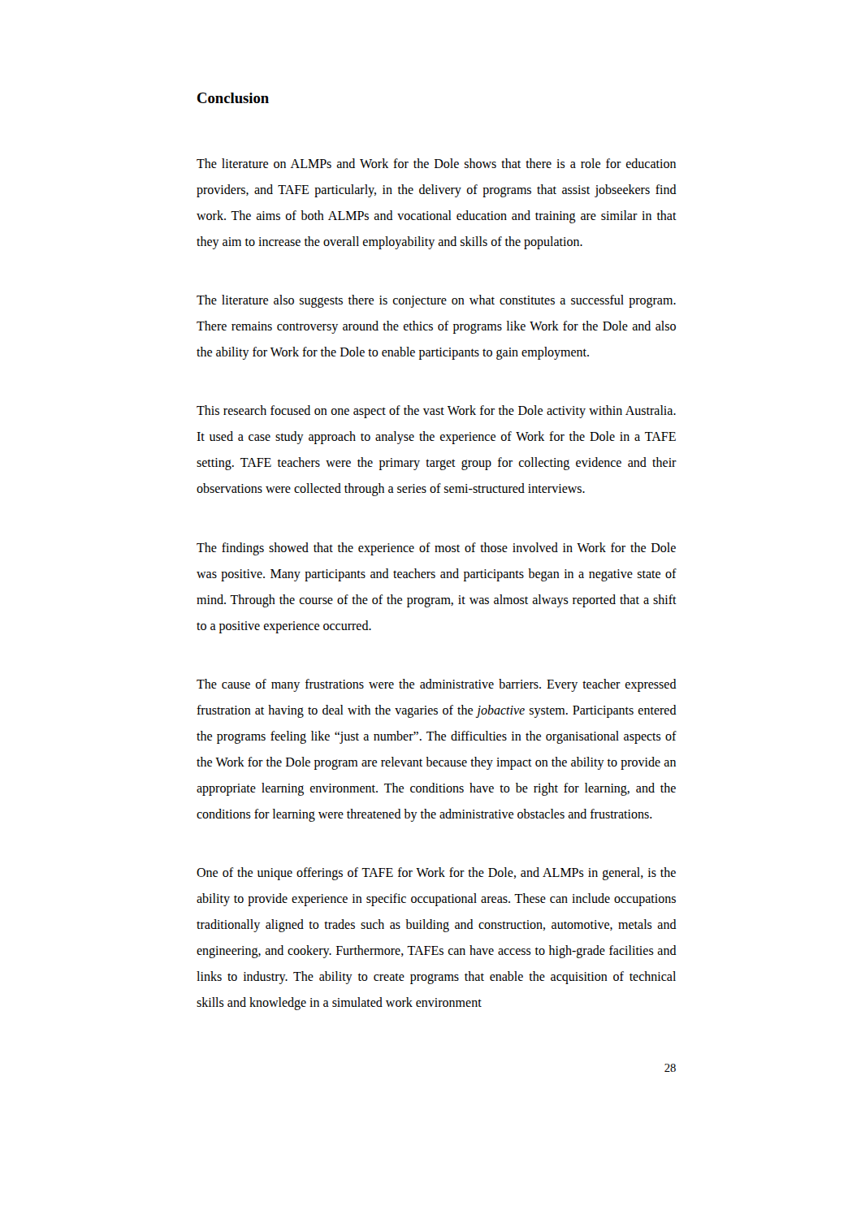Conclusion
The literature on ALMPs and Work for the Dole shows that there is a role for education providers, and TAFE particularly, in the delivery of programs that assist jobseekers find work. The aims of both ALMPs and vocational education and training are similar in that they aim to increase the overall employability and skills of the population.
The literature also suggests there is conjecture on what constitutes a successful program. There remains controversy around the ethics of programs like Work for the Dole and also the ability for Work for the Dole to enable participants to gain employment.
This research focused on one aspect of the vast Work for the Dole activity within Australia. It used a case study approach to analyse the experience of Work for the Dole in a TAFE setting. TAFE teachers were the primary target group for collecting evidence and their observations were collected through a series of semi-structured interviews.
The findings showed that the experience of most of those involved in Work for the Dole was positive. Many participants and teachers and participants began in a negative state of mind. Through the course of the of the program, it was almost always reported that a shift to a positive experience occurred.
The cause of many frustrations were the administrative barriers. Every teacher expressed frustration at having to deal with the vagaries of the jobactive system. Participants entered the programs feeling like “just a number”. The difficulties in the organisational aspects of the Work for the Dole program are relevant because they impact on the ability to provide an appropriate learning environment. The conditions have to be right for learning, and the conditions for learning were threatened by the administrative obstacles and frustrations.
One of the unique offerings of TAFE for Work for the Dole, and ALMPs in general, is the ability to provide experience in specific occupational areas. These can include occupations traditionally aligned to trades such as building and construction, automotive, metals and engineering, and cookery. Furthermore, TAFEs can have access to high-grade facilities and links to industry. The ability to create programs that enable the acquisition of technical skills and knowledge in a simulated work environment
28